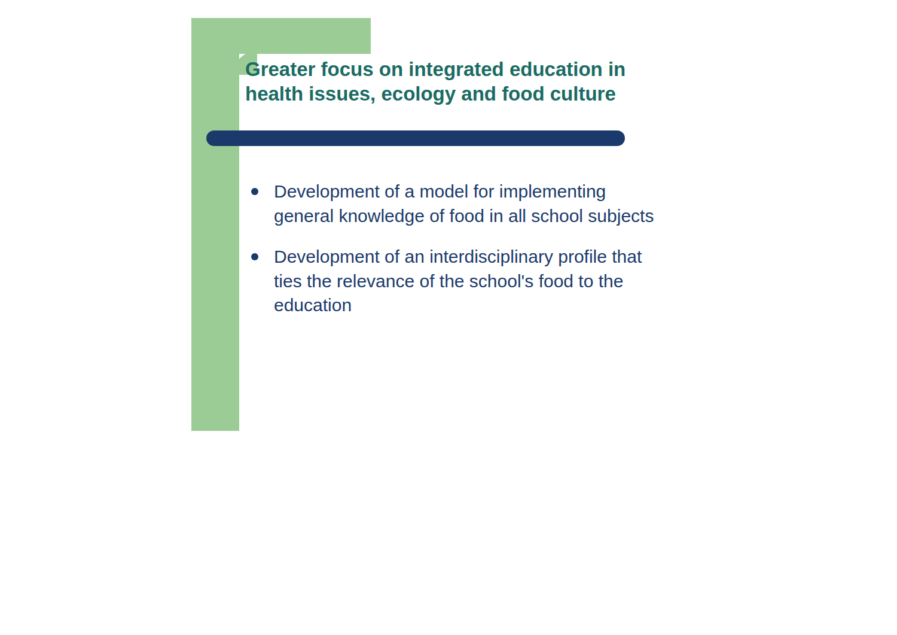Greater focus on integrated education in health issues, ecology and food culture
Development of a model for implementing general knowledge of food in all school subjects
Development of an interdisciplinary profile that ties the relevance of the school's food to the education